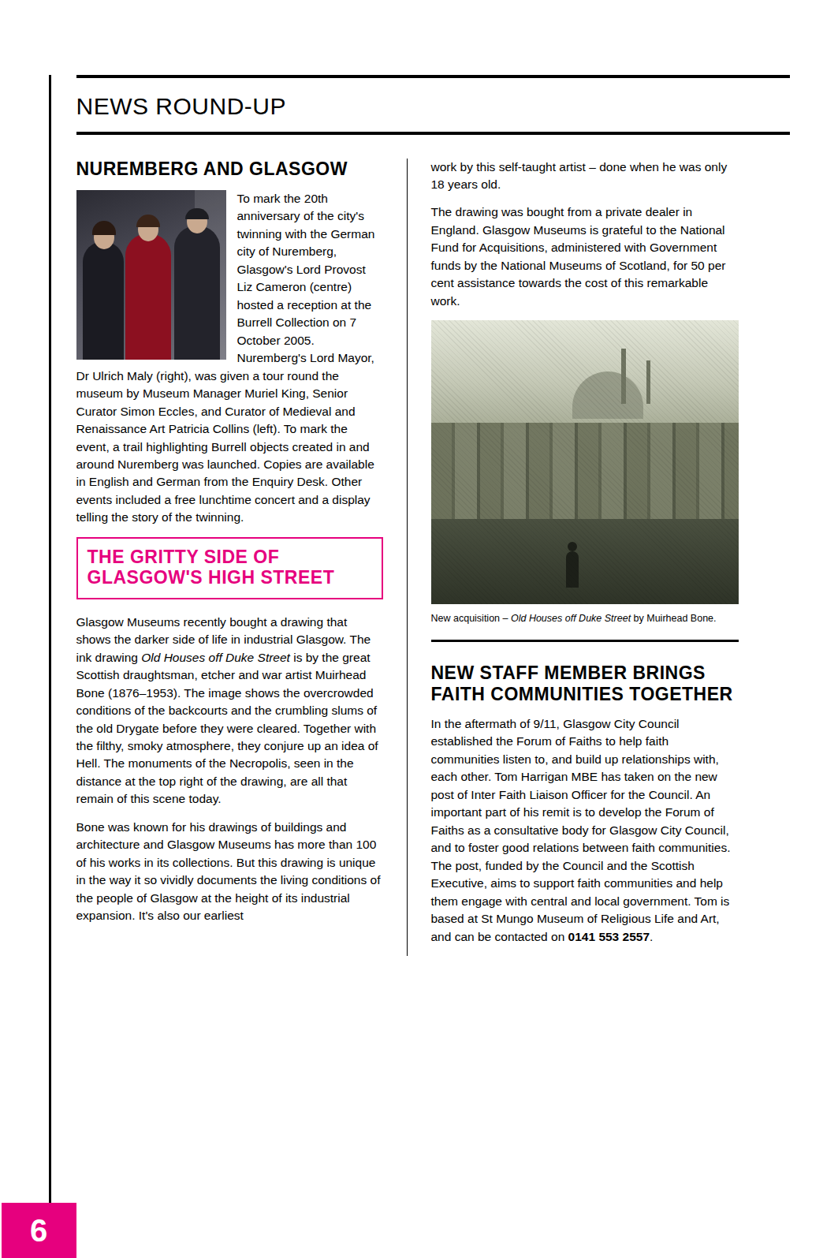News Round-Up
Nuremberg and Glasgow
To mark the 20th anniversary of the city's twinning with the German city of Nuremberg, Glasgow's Lord Provost Liz Cameron (centre) hosted a reception at the Burrell Collection on 7 October 2005. Nuremberg's Lord Mayor, Dr Ulrich Maly (right), was given a tour round the museum by Museum Manager Muriel King, Senior Curator Simon Eccles, and Curator of Medieval and Renaissance Art Patricia Collins (left). To mark the event, a trail highlighting Burrell objects created in and around Nuremberg was launched. Copies are available in English and German from the Enquiry Desk. Other events included a free lunchtime concert and a display telling the story of the twinning.
The gritty side of Glasgow's High Street
Glasgow Museums recently bought a drawing that shows the darker side of life in industrial Glasgow. The ink drawing Old Houses off Duke Street is by the great Scottish draughtsman, etcher and war artist Muirhead Bone (1876–1953). The image shows the overcrowded conditions of the backcourts and the crumbling slums of the old Drygate before they were cleared. Together with the filthy, smoky atmosphere, they conjure up an idea of Hell. The monuments of the Necropolis, seen in the distance at the top right of the drawing, are all that remain of this scene today.
Bone was known for his drawings of buildings and architecture and Glasgow Museums has more than 100 of his works in its collections. But this drawing is unique in the way it so vividly documents the living conditions of the people of Glasgow at the height of its industrial expansion. It's also our earliest
work by this self-taught artist – done when he was only 18 years old.
The drawing was bought from a private dealer in England. Glasgow Museums is grateful to the National Fund for Acquisitions, administered with Government funds by the National Museums of Scotland, for 50 per cent assistance towards the cost of this remarkable work.
New acquisition – Old Houses off Duke Street by Muirhead Bone.
New staff member brings faith communities together
In the aftermath of 9/11, Glasgow City Council established the Forum of Faiths to help faith communities listen to, and build up relationships with, each other. Tom Harrigan MBE has taken on the new post of Inter Faith Liaison Officer for the Council. An important part of his remit is to develop the Forum of Faiths as a consultative body for Glasgow City Council, and to foster good relations between faith communities. The post, funded by the Council and the Scottish Executive, aims to support faith communities and help them engage with central and local government. Tom is based at St Mungo Museum of Religious Life and Art, and can be contacted on 0141 553 2557.
6